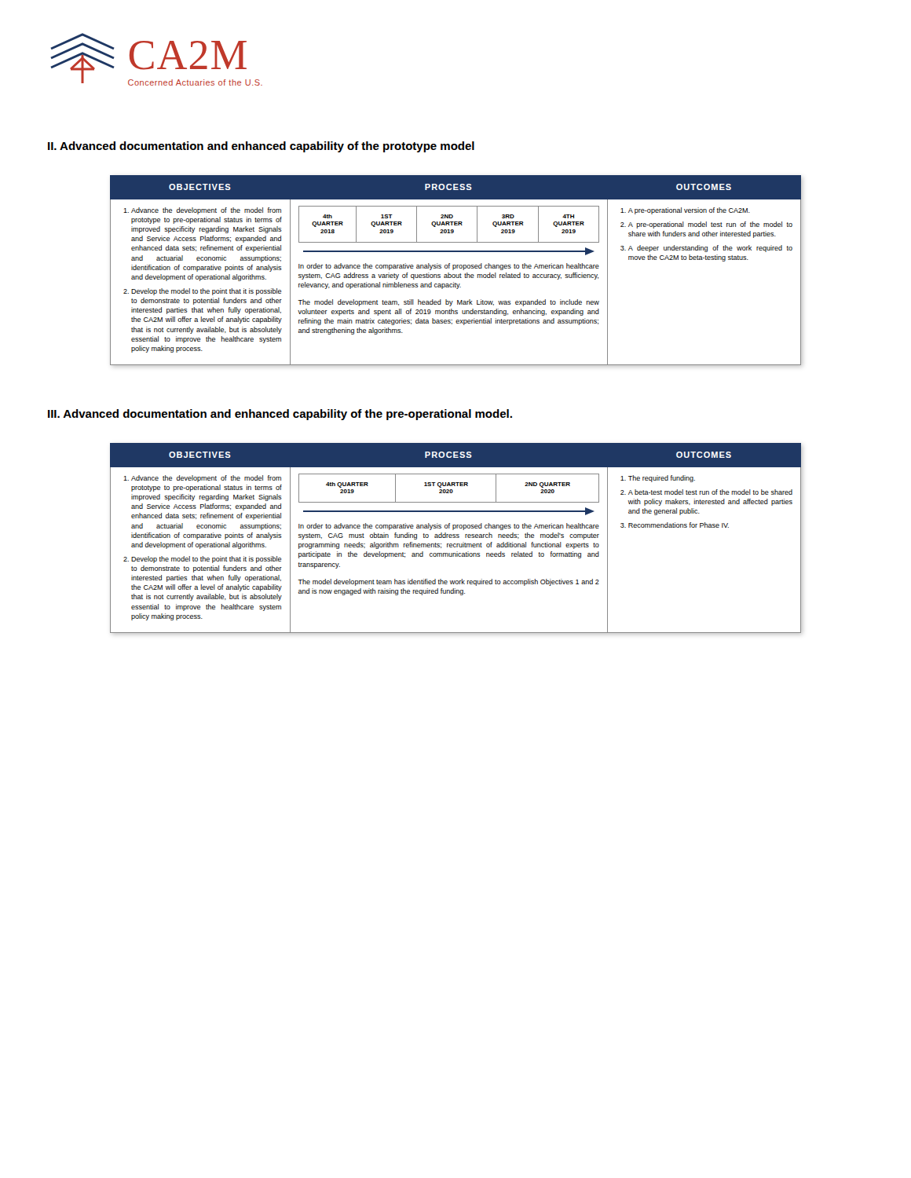CA2M
Concerned Actuaries of the U.S.
II. Advanced documentation and enhanced capability of the prototype model
| OBJECTIVES | PROCESS | OUTCOMES |
| --- | --- | --- |
| Advance the development of the model from prototype to pre-operational status in terms of improved specificity regarding Market Signals and Service Access Platforms; expanded and enhanced data sets; refinement of experiential and actuarial economic assumptions; identification of comparative points of analysis and development of operational algorithms. Develop the model to the point that it is possible to demonstrate to potential funders and other interested parties that when fully operational, the CA2M will offer a level of analytic capability that is not currently available, but is absolutely essential to improve the healthcare system policy making process. | / 4th QUARTER 2018 / 1ST QUARTER 2019 / 2ND QUARTER 2019 / 3RD QUARTER 2019 / 4TH QUARTER 2019 / In order to advance the comparative analysis of proposed changes to the American healthcare system, CAG address a variety of questions about the model related to accuracy, sufficiency, relevancy, and operational nimbleness and capacity. The model development team, still headed by Mark Litow, was expanded to include new volunteer experts and spent all of 2019 months understanding, enhancing, expanding and refining the main matrix categories; data bases; experiential interpretations and assumptions; and strengthening the algorithms. | A pre-operational version of the CA2M. A pre-operational model test run of the model to share with funders and other interested parties. A deeper understanding of the work required to move the CA2M to beta-testing status. |
III. Advanced documentation and enhanced capability of the pre-operational model.
| OBJECTIVES | PROCESS | OUTCOMES |
| --- | --- | --- |
| Advance the development of the model from prototype to pre-operational status in terms of improved specificity regarding Market Signals and Service Access Platforms; expanded and enhanced data sets; refinement of experiential and actuarial economic assumptions; identification of comparative points of analysis and development of operational algorithms. Develop the model to the point that it is possible to demonstrate to potential funders and other interested parties that when fully operational, the CA2M will offer a level of analytic capability that is not currently available, but is absolutely essential to improve the healthcare system policy making process. | / 4th QUARTER 2019 / 1ST QUARTER 2020 / 2ND QUARTER 2020 / In order to advance the comparative analysis of proposed changes to the American healthcare system, CAG must obtain funding to address research needs; the model's computer programming needs; algorithm refinements; recruitment of additional functional experts to participate in the development; and communications needs related to formatting and transparency. The model development team has identified the work required to accomplish Objectives 1 and 2 and is now engaged with raising the required funding. | The required funding. A beta-test model test run of the model to be shared with policy makers, interested and affected parties and the general public. Recommendations for Phase IV. |